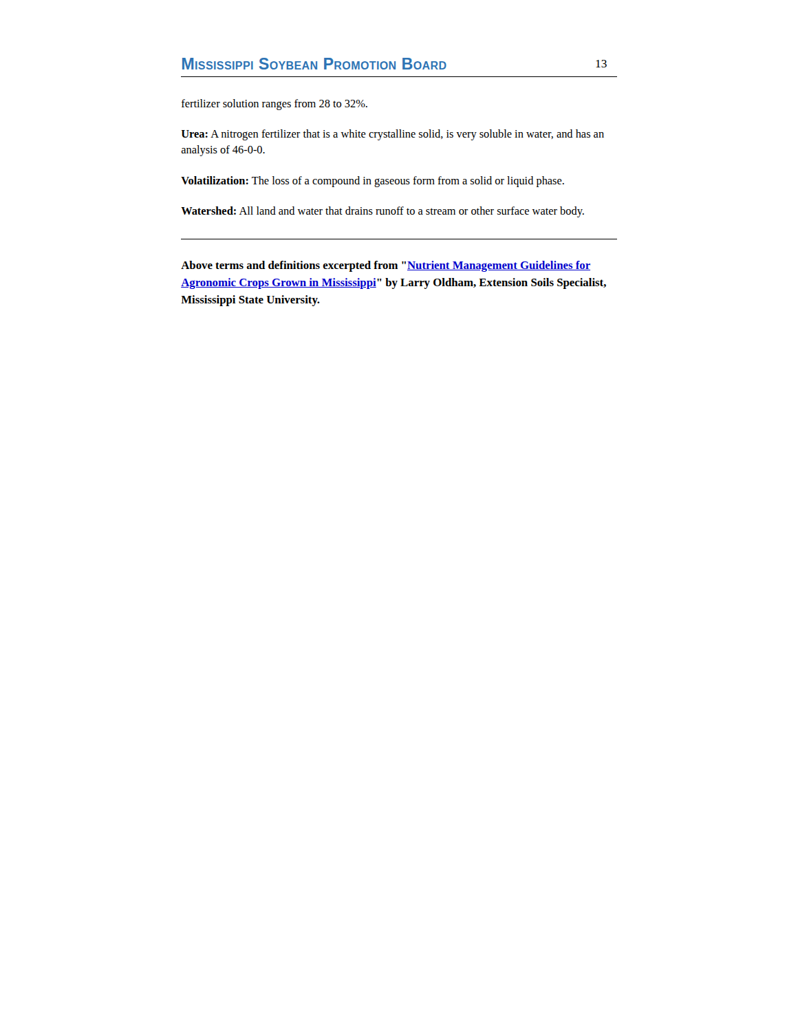Mississippi Soybean Promotion Board
13
fertilizer solution ranges from 28 to 32%.
Urea: A nitrogen fertilizer that is a white crystalline solid, is very soluble in water, and has an analysis of 46-0-0.
Volatilization: The loss of a compound in gaseous form from a solid or liquid phase.
Watershed: All land and water that drains runoff to a stream or other surface water body.
Above terms and definitions excerpted from "Nutrient Management Guidelines for Agronomic Crops Grown in Mississippi" by Larry Oldham, Extension Soils Specialist, Mississippi State University.